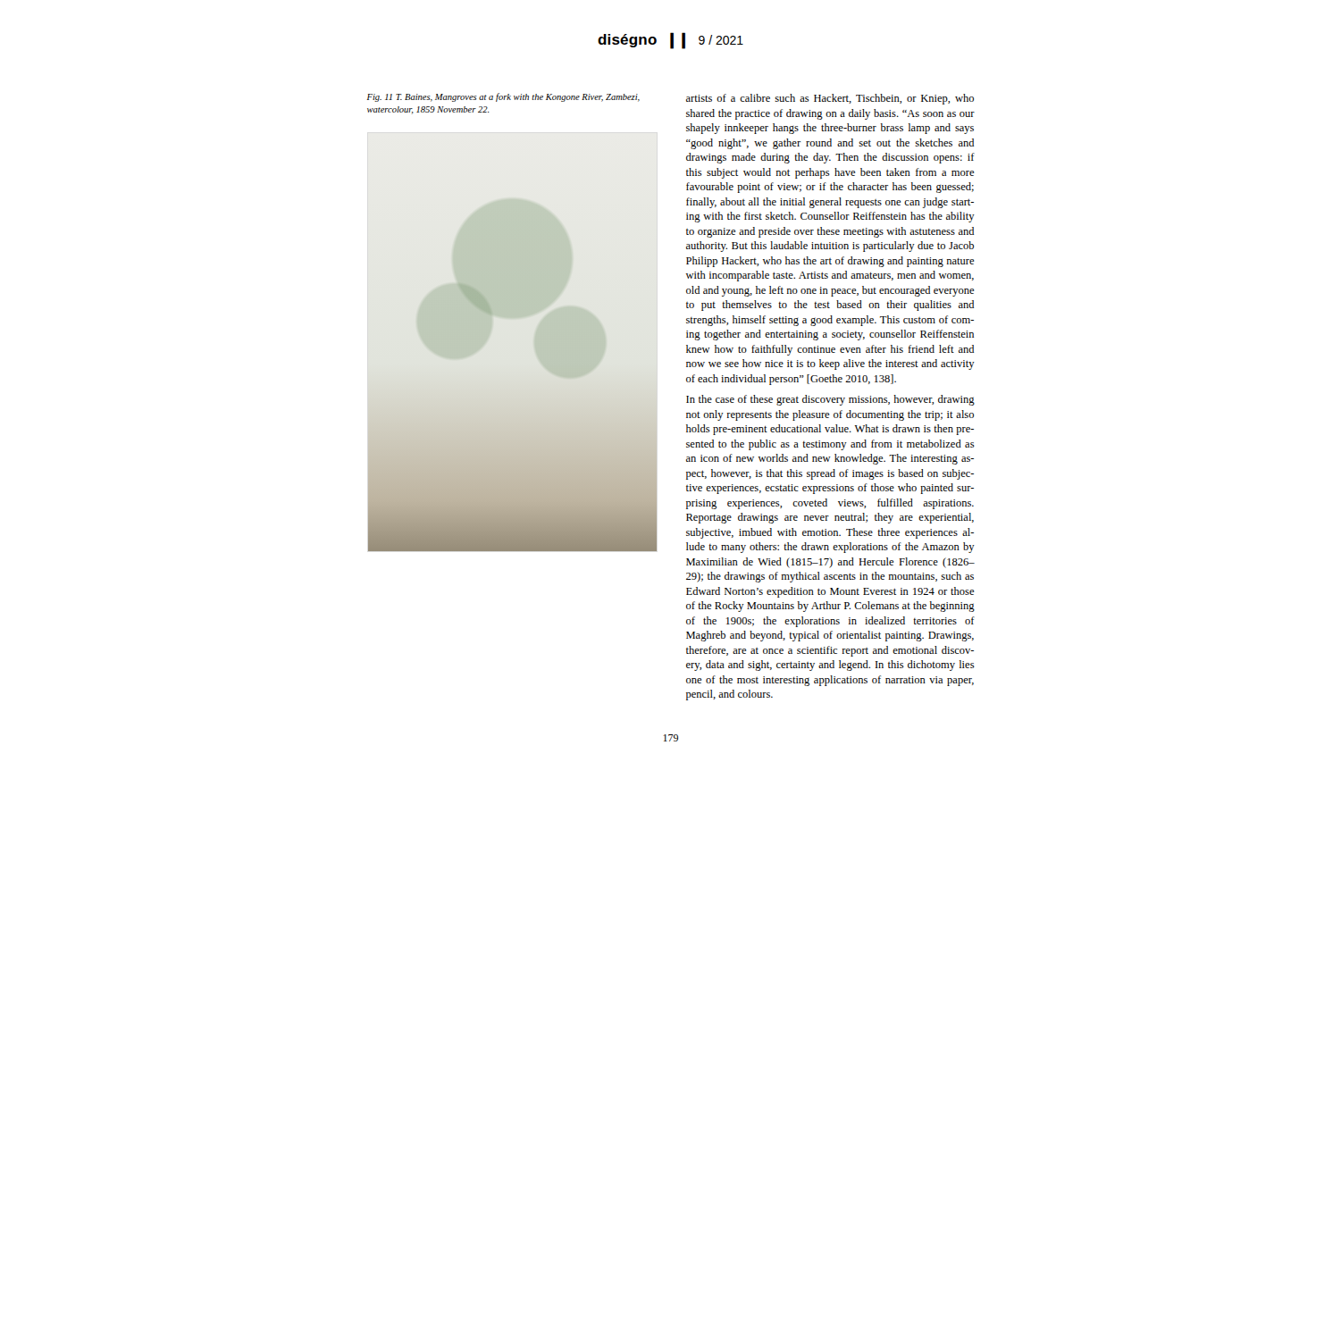diségno ❙❙ 9 / 2021
Fig. 11 T. Baines, Mangroves at a fork with the Kongone River, Zambezi, watercolour, 1859 November 22.
artists of a calibre such as Hackert, Tischbein, or Kniep, who shared the practice of drawing on a daily basis. “As soon as our shapely innkeeper hangs the three-burner brass lamp and says “good night”, we gather round and set out the sketches and drawings made during the day. Then the discussion opens: if this subject would not perhaps have been taken from a more favourable point of view; or if the character has been guessed; finally, about all the initial general requests one can judge starting with the first sketch. Counsellor Reiffenstein has the ability to organize and preside over these meetings with astuteness and authority. But this laudable intuition is particularly due to Jacob Philipp Hackert, who has the art of drawing and painting nature with incomparable taste. Artists and amateurs, men and women, old and young, he left no one in peace, but encouraged everyone to put themselves to the test based on their qualities and strengths, himself setting a good example. This custom of coming together and entertaining a society, counsellor Reiffenstein knew how to faithfully continue even after his friend left and now we see how nice it is to keep alive the interest and activity of each individual person” [Goethe 2010, 138].
In the case of these great discovery missions, however, drawing not only represents the pleasure of documenting the trip; it also holds pre-eminent educational value. What is drawn is then presented to the public as a testimony and from it metabolized as an icon of new worlds and new knowledge. The interesting aspect, however, is that this spread of images is based on subjective experiences, ecstatic expressions of those who painted surprising experiences, coveted views, fulfilled aspirations. Reportage drawings are never neutral; they are experiential, subjective, imbued with emotion. These three experiences allude to many others: the drawn explorations of the Amazon by Maximilian de Wied (1815–17) and Hercule Florence (1826–29); the drawings of mythical ascents in the mountains, such as Edward Norton’s expedition to Mount Everest in 1924 or those of the Rocky Mountains by Arthur P. Colemans at the beginning of the 1900s; the explorations in idealized territories of Maghreb and beyond, typical of orientalist painting. Drawings, therefore, are at once a scientific report and emotional discovery, data and sight, certainty and legend. In this dichotomy lies one of the most interesting applications of narration via paper, pencil, and colours.
179